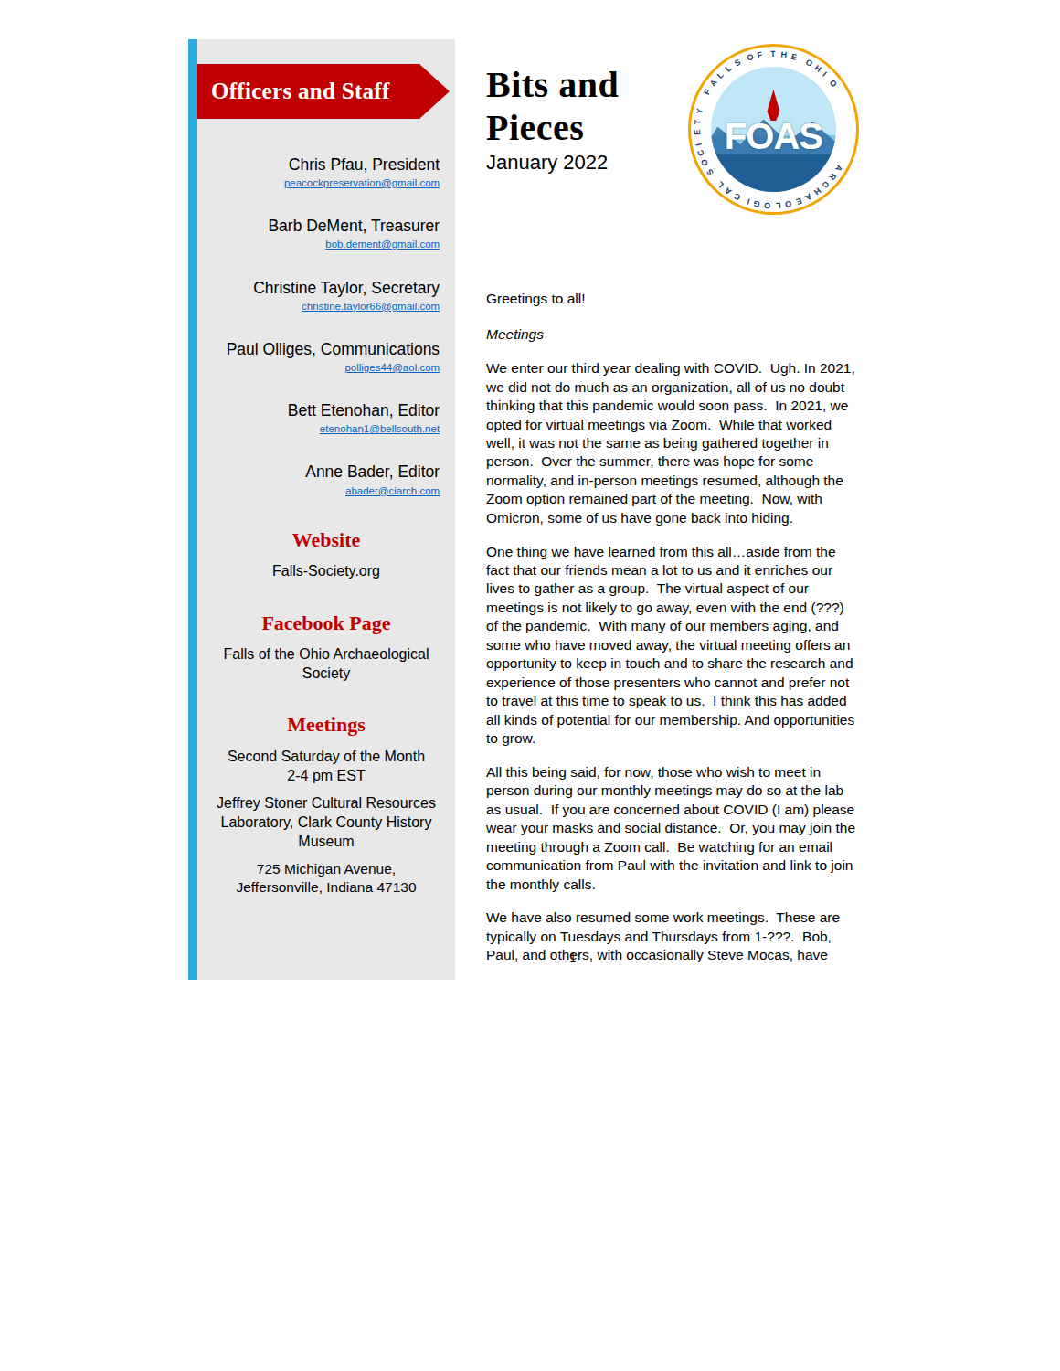Officers and Staff
Chris Pfau, President
peacockpreservation@gmail.com
Barb DeMent, Treasurer
bob.dement@gmail.com
Christine Taylor, Secretary
christine.taylor66@gmail.com
Paul Olliges, Communications
polliges44@aol.com
Bett Etenohan, Editor
etenohan1@bellsouth.net
Anne Bader, Editor
abader@ciarch.com
Website
Falls-Society.org
Facebook Page
Falls of the Ohio Archaeological Society
Meetings
Second Saturday of the Month
2-4 pm EST
Jeffrey Stoner Cultural Resources Laboratory, Clark County History Museum
725 Michigan Avenue,
Jeffersonville, Indiana 47130
Bits and Pieces
January 2022
FOAS
F A L L S O F T H E O H I O A R C H A E O L O G I C A L S O C I E T Y
Greetings to all!
Meetings
We enter our third year dealing with COVID. Ugh. In 2021, we did not do much as an organization, all of us no doubt thinking that this pandemic would soon pass. In 2021, we opted for virtual meetings via Zoom. While that worked well, it was not the same as being gathered together in person. Over the summer, there was hope for some normality, and in-person meetings resumed, although the Zoom option remained part of the meeting. Now, with Omicron, some of us have gone back into hiding.
One thing we have learned from this all…aside from the fact that our friends mean a lot to us and it enriches our lives to gather as a group. The virtual aspect of our meetings is not likely to go away, even with the end (???) of the pandemic. With many of our members aging, and some who have moved away, the virtual meeting offers an opportunity to keep in touch and to share the research and experience of those presenters who cannot and prefer not to travel at this time to speak to us. I think this has added all kinds of potential for our membership. And opportunities to grow.
All this being said, for now, those who wish to meet in person during our monthly meetings may do so at the lab as usual. If you are concerned about COVID (I am) please wear your masks and social distance. Or, you may join the meeting through a Zoom call. Be watching for an email communication from Paul with the invitation and link to join the monthly calls.
We have also resumed some work meetings. These are typically on Tuesdays and Thursdays from 1-???. Bob, Paul, and others, with occasionally Steve Mocas, have
1